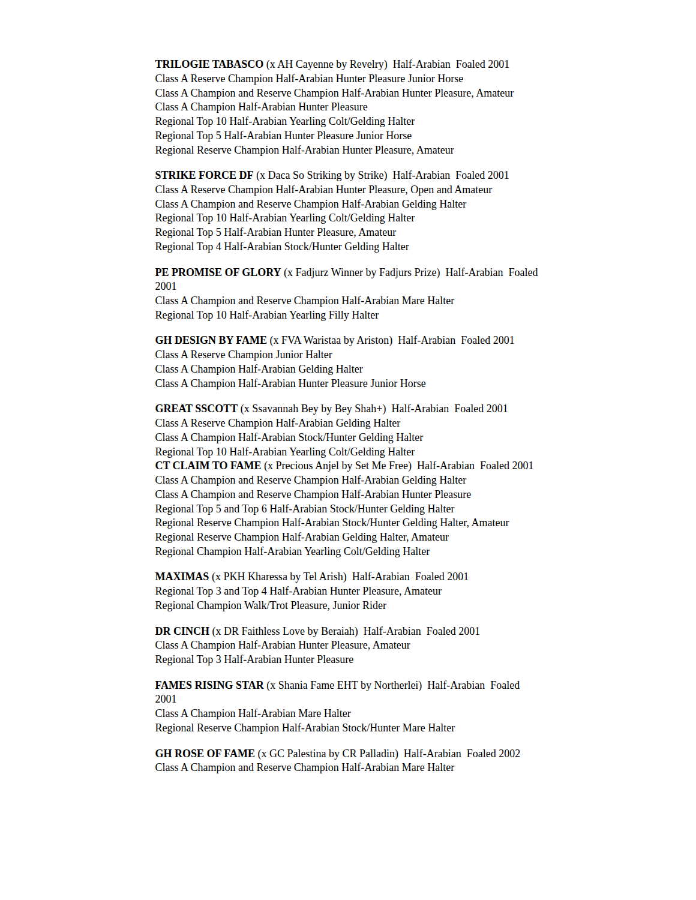TRILOGIE TABASCO (x AH Cayenne by Revelry) Half-Arabian Foaled 2001
Class A Reserve Champion Half-Arabian Hunter Pleasure Junior Horse
Class A Champion and Reserve Champion Half-Arabian Hunter Pleasure, Amateur
Class A Champion Half-Arabian Hunter Pleasure
Regional Top 10 Half-Arabian Yearling Colt/Gelding Halter
Regional Top 5 Half-Arabian Hunter Pleasure Junior Horse
Regional Reserve Champion Half-Arabian Hunter Pleasure, Amateur
STRIKE FORCE DF (x Daca So Striking by Strike) Half-Arabian Foaled 2001
Class A Reserve Champion Half-Arabian Hunter Pleasure, Open and Amateur
Class A Champion and Reserve Champion Half-Arabian Gelding Halter
Regional Top 10 Half-Arabian Yearling Colt/Gelding Halter
Regional Top 5 Half-Arabian Hunter Pleasure, Amateur
Regional Top 4 Half-Arabian Stock/Hunter Gelding Halter
PE PROMISE OF GLORY (x Fadjurz Winner by Fadjurs Prize) Half-Arabian Foaled 2001
Class A Champion and Reserve Champion Half-Arabian Mare Halter
Regional Top 10 Half-Arabian Yearling Filly Halter
GH DESIGN BY FAME (x FVA Waristaa by Ariston) Half-Arabian Foaled 2001
Class A Reserve Champion Junior Halter
Class A Champion Half-Arabian Gelding Halter
Class A Champion Half-Arabian Hunter Pleasure Junior Horse
GREAT SSCOTT (x Ssavannah Bey by Bey Shah+) Half-Arabian Foaled 2001
Class A Reserve Champion Half-Arabian Gelding Halter
Class A Champion Half-Arabian Stock/Hunter Gelding Halter
Regional Top 10 Half-Arabian Yearling Colt/Gelding Halter
CT CLAIM TO FAME (x Precious Anjel by Set Me Free) Half-Arabian Foaled 2001
Class A Champion and Reserve Champion Half-Arabian Gelding Halter
Class A Champion and Reserve Champion Half-Arabian Hunter Pleasure
Regional Top 5 and Top 6 Half-Arabian Stock/Hunter Gelding Halter
Regional Reserve Champion Half-Arabian Stock/Hunter Gelding Halter, Amateur
Regional Reserve Champion Half-Arabian Gelding Halter, Amateur
Regional Champion Half-Arabian Yearling Colt/Gelding Halter
MAXIMAS (x PKH Kharessa by Tel Arish) Half-Arabian Foaled 2001
Regional Top 3 and Top 4 Half-Arabian Hunter Pleasure, Amateur
Regional Champion Walk/Trot Pleasure, Junior Rider
DR CINCH (x DR Faithless Love by Beraiah) Half-Arabian Foaled 2001
Class A Champion Half-Arabian Hunter Pleasure, Amateur
Regional Top 3 Half-Arabian Hunter Pleasure
FAMES RISING STAR (x Shania Fame EHT by Northerlei) Half-Arabian Foaled 2001
Class A Champion Half-Arabian Mare Halter
Regional Reserve Champion Half-Arabian Stock/Hunter Mare Halter
GH ROSE OF FAME (x GC Palestina by CR Palladin) Half-Arabian Foaled 2002
Class A Champion and Reserve Champion Half-Arabian Mare Halter